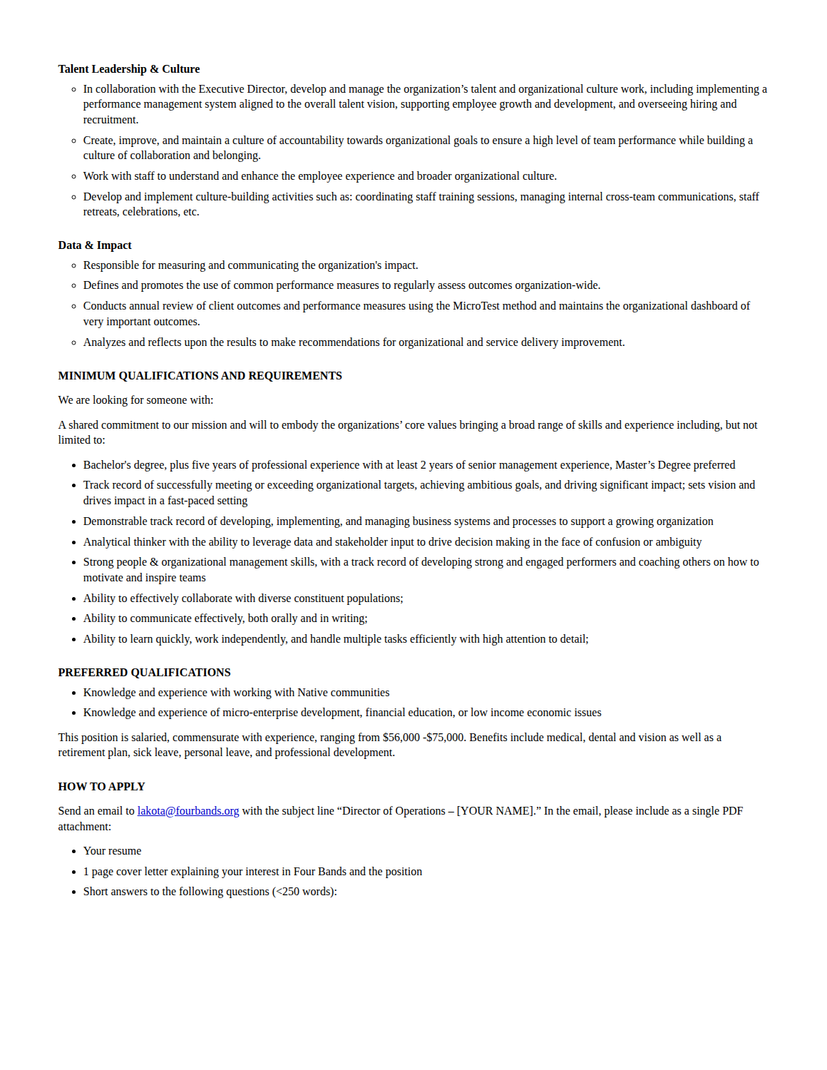Talent Leadership & Culture
In collaboration with the Executive Director, develop and manage the organization’s talent and organizational culture work, including implementing a performance management system aligned to the overall talent vision, supporting employee growth and development, and overseeing hiring and recruitment.
Create, improve, and maintain a culture of accountability towards organizational goals to ensure a high level of team performance while building a culture of collaboration and belonging.
Work with staff to understand and enhance the employee experience and broader organizational culture.
Develop and implement culture-building activities such as: coordinating staff training sessions, managing internal cross-team communications, staff retreats, celebrations, etc.
Data & Impact
Responsible for measuring and communicating the organization's impact.
Defines and promotes the use of common performance measures to regularly assess outcomes organization-wide.
Conducts annual review of client outcomes and performance measures using the MicroTest method and maintains the organizational dashboard of very important outcomes.
Analyzes and reflects upon the results to make recommendations for organizational and service delivery improvement.
MINIMUM QUALIFICATIONS AND REQUIREMENTS
We are looking for someone with:
A shared commitment to our mission and will to embody the organizations’ core values bringing a broad range of skills and experience including, but not limited to:
Bachelor's degree, plus five years of professional experience with at least 2 years of senior management experience, Master’s Degree preferred
Track record of successfully meeting or exceeding organizational targets, achieving ambitious goals, and driving significant impact; sets vision and drives impact in a fast-paced setting
Demonstrable track record of developing, implementing, and managing business systems and processes to support a growing organization
Analytical thinker with the ability to leverage data and stakeholder input to drive decision making in the face of confusion or ambiguity
Strong people & organizational management skills, with a track record of developing strong and engaged performers and coaching others on how to motivate and inspire teams
Ability to effectively collaborate with diverse constituent populations;
Ability to communicate effectively, both orally and in writing;
Ability to learn quickly, work independently, and handle multiple tasks efficiently with high attention to detail;
PREFERRED QUALIFICATIONS
Knowledge and experience with working with Native communities
Knowledge and experience of micro-enterprise development, financial education, or low income economic issues
This position is salaried, commensurate with experience, ranging from $56,000 -$75,000. Benefits include medical, dental and vision as well as a retirement plan, sick leave, personal leave, and professional development.
HOW TO APPLY
Send an email to lakota@fourbands.org with the subject line “Director of Operations – [YOUR NAME].” In the email, please include as a single PDF attachment:
Your resume
1 page cover letter explaining your interest in Four Bands and the position
Short answers to the following questions (<250 words):